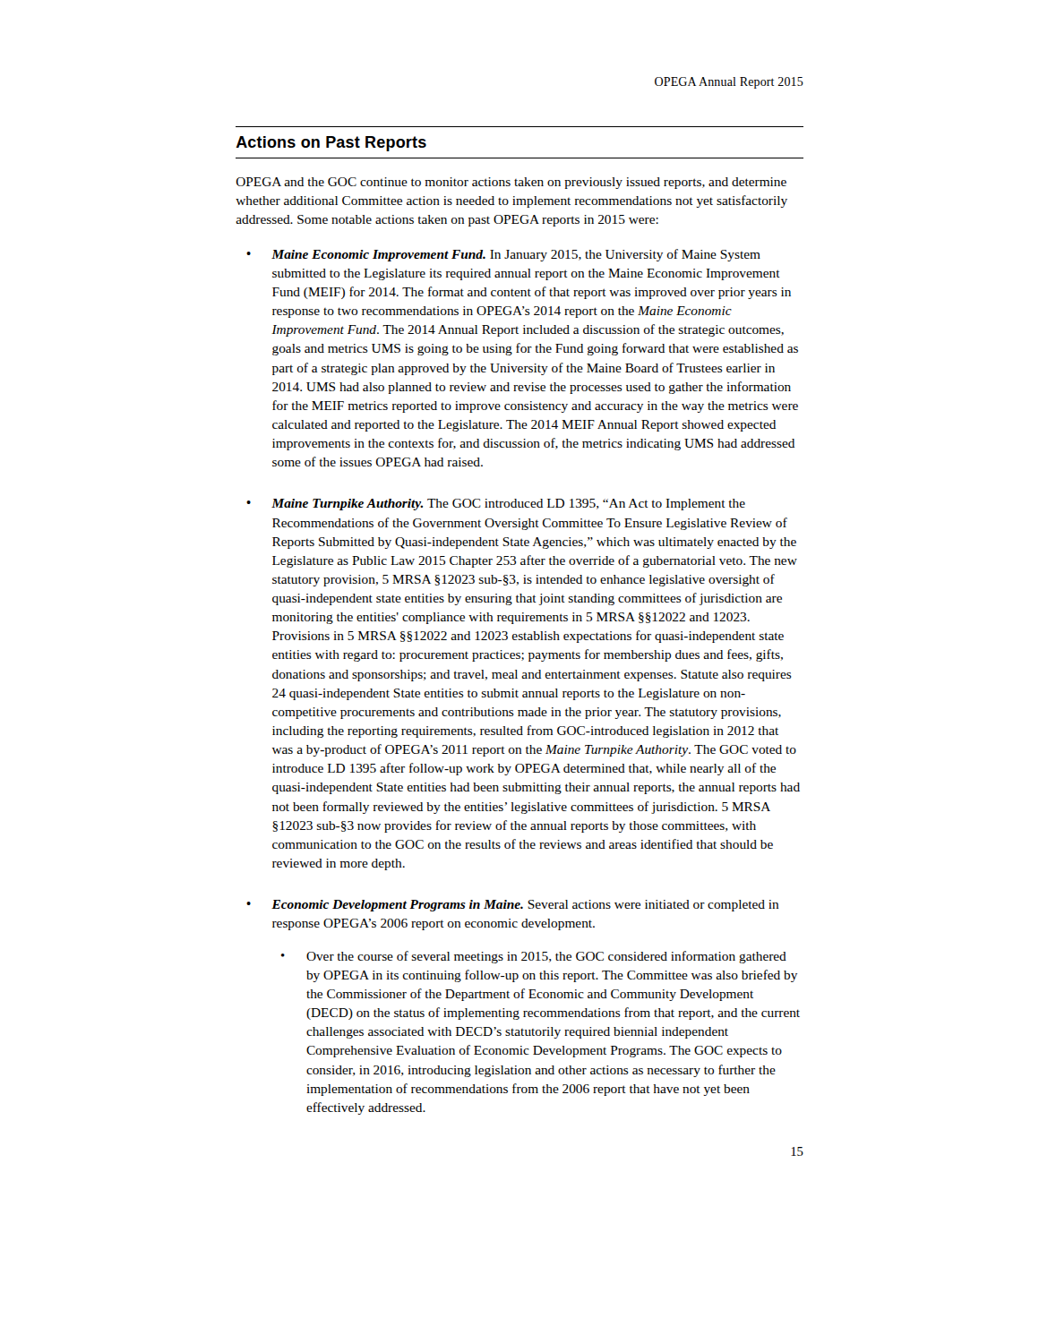OPEGA Annual Report 2015
Actions on Past Reports
OPEGA and the GOC continue to monitor actions taken on previously issued reports, and determine whether additional Committee action is needed to implement recommendations not yet satisfactorily addressed. Some notable actions taken on past OPEGA reports in 2015 were:
Maine Economic Improvement Fund. In January 2015, the University of Maine System submitted to the Legislature its required annual report on the Maine Economic Improvement Fund (MEIF) for 2014. The format and content of that report was improved over prior years in response to two recommendations in OPEGA’s 2014 report on the Maine Economic Improvement Fund. The 2014 Annual Report included a discussion of the strategic outcomes, goals and metrics UMS is going to be using for the Fund going forward that were established as part of a strategic plan approved by the University of the Maine Board of Trustees earlier in 2014. UMS had also planned to review and revise the processes used to gather the information for the MEIF metrics reported to improve consistency and accuracy in the way the metrics were calculated and reported to the Legislature. The 2014 MEIF Annual Report showed expected improvements in the contexts for, and discussion of, the metrics indicating UMS had addressed some of the issues OPEGA had raised.
Maine Turnpike Authority. The GOC introduced LD 1395, “An Act to Implement the Recommendations of the Government Oversight Committee To Ensure Legislative Review of Reports Submitted by Quasi-independent State Agencies,” which was ultimately enacted by the Legislature as Public Law 2015 Chapter 253 after the override of a gubernatorial veto. The new statutory provision, 5 MRSA §12023 sub-§3, is intended to enhance legislative oversight of quasi-independent state entities by ensuring that joint standing committees of jurisdiction are monitoring the entities' compliance with requirements in 5 MRSA §§12022 and 12023. Provisions in 5 MRSA §§12022 and 12023 establish expectations for quasi-independent state entities with regard to: procurement practices; payments for membership dues and fees, gifts, donations and sponsorships; and travel, meal and entertainment expenses. Statute also requires 24 quasi-independent State entities to submit annual reports to the Legislature on non-competitive procurements and contributions made in the prior year. The statutory provisions, including the reporting requirements, resulted from GOC-introduced legislation in 2012 that was a by-product of OPEGA’s 2011 report on the Maine Turnpike Authority. The GOC voted to introduce LD 1395 after follow-up work by OPEGA determined that, while nearly all of the quasi-independent State entities had been submitting their annual reports, the annual reports had not been formally reviewed by the entities’ legislative committees of jurisdiction. 5 MRSA §12023 sub-§3 now provides for review of the annual reports by those committees, with communication to the GOC on the results of the reviews and areas identified that should be reviewed in more depth.
Economic Development Programs in Maine. Several actions were initiated or completed in response OPEGA’s 2006 report on economic development.
Over the course of several meetings in 2015, the GOC considered information gathered by OPEGA in its continuing follow-up on this report. The Committee was also briefed by the Commissioner of the Department of Economic and Community Development (DECD) on the status of implementing recommendations from that report, and the current challenges associated with DECD’s statutorily required biennial independent Comprehensive Evaluation of Economic Development Programs. The GOC expects to consider, in 2016, introducing legislation and other actions as necessary to further the implementation of recommendations from the 2006 report that have not yet been effectively addressed.
15